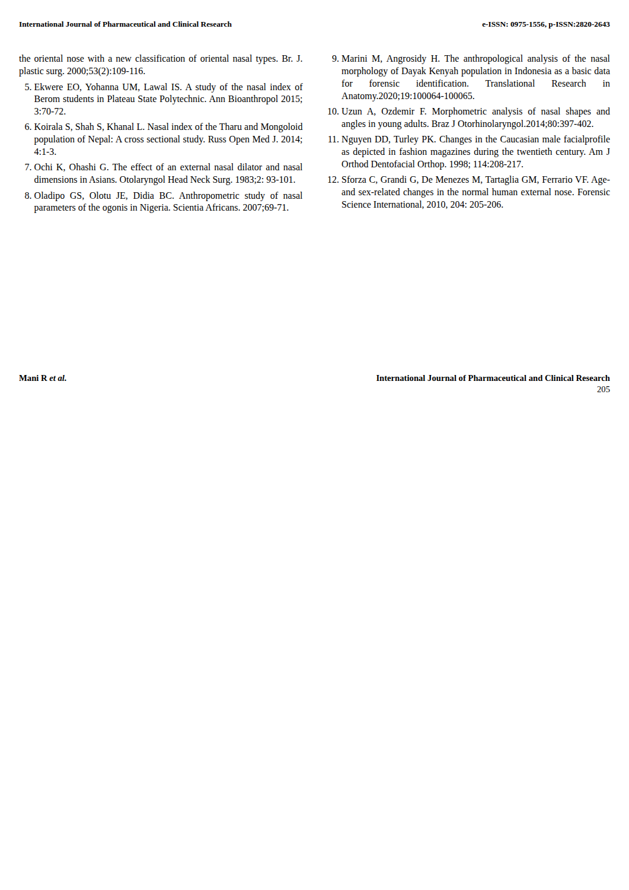International Journal of Pharmaceutical and Clinical Research e-ISSN: 0975-1556, p-ISSN:2820-2643
the oriental nose with a new classification of oriental nasal types. Br. J. plastic surg. 2000;53(2):109-116.
Ekwere EO, Yohanna UM, Lawal IS. A study of the nasal index of Berom students in Plateau State Polytechnic. Ann Bioanthropol 2015; 3:70-72.
Koirala S, Shah S, Khanal L. Nasal index of the Tharu and Mongoloid population of Nepal: A cross sectional study. Russ Open Med J. 2014; 4:1-3.
Ochi K, Ohashi G. The effect of an external nasal dilator and nasal dimensions in Asians. Otolaryngol Head Neck Surg. 1983;2: 93-101.
Oladipo GS, Olotu JE, Didia BC. Anthropometric study of nasal parameters of the ogonis in Nigeria. Scientia Africans. 2007;69-71.
Marini M, Angrosidy H. The anthropological analysis of the nasal morphology of Dayak Kenyah population in Indonesia as a basic data for forensic identification. Translational Research in Anatomy.2020;19:100064-100065.
Uzun A, Ozdemir F. Morphometric analysis of nasal shapes and angles in young adults. Braz J Otorhinolaryngol.2014;80:397-402.
Nguyen DD, Turley PK. Changes in the Caucasian male facialprofile as depicted in fashion magazines during the twentieth century. Am J Orthod Dentofacial Orthop. 1998; 114:208-217.
Sforza C, Grandi G, De Menezes M, Tartaglia GM, Ferrario VF. Age- and sex-related changes in the normal human external nose. Forensic Science International, 2010, 204: 205-206.
Mani R et al. International Journal of Pharmaceutical and Clinical Research
205